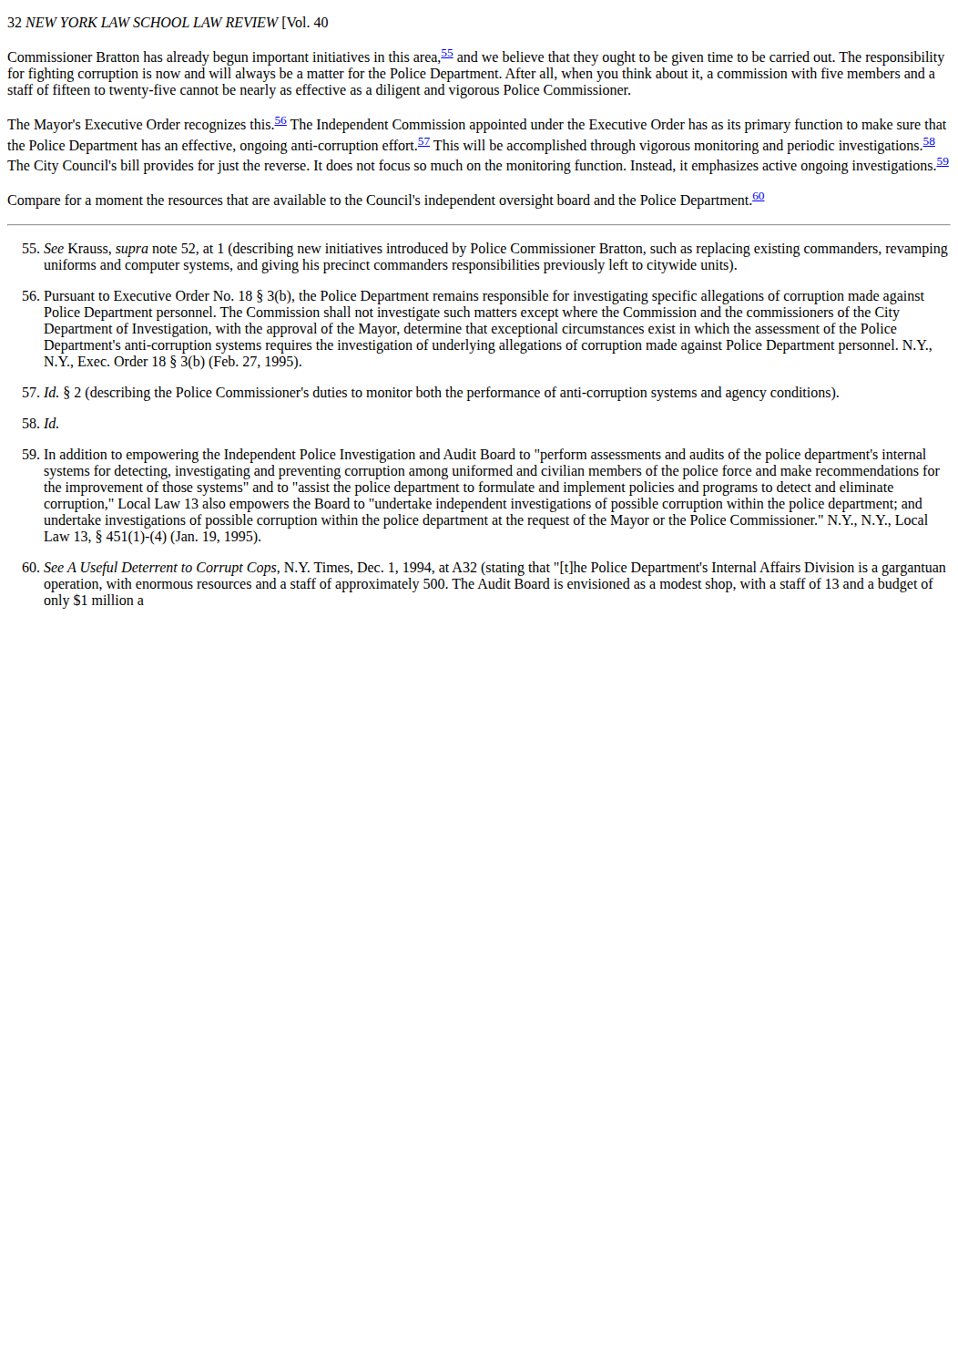32 NEW YORK LAW SCHOOL LAW REVIEW [Vol. 40
Commissioner Bratton has already begun important initiatives in this area,55 and we believe that they ought to be given time to be carried out. The responsibility for fighting corruption is now and will always be a matter for the Police Department. After all, when you think about it, a commission with five members and a staff of fifteen to twenty-five cannot be nearly as effective as a diligent and vigorous Police Commissioner.
The Mayor's Executive Order recognizes this.56 The Independent Commission appointed under the Executive Order has as its primary function to make sure that the Police Department has an effective, ongoing anti-corruption effort.57 This will be accomplished through vigorous monitoring and periodic investigations.58 The City Council's bill provides for just the reverse. It does not focus so much on the monitoring function. Instead, it emphasizes active ongoing investigations.59
Compare for a moment the resources that are available to the Council's independent oversight board and the Police Department.60
See Krauss, supra note 52, at 1 (describing new initiatives introduced by Police Commissioner Bratton, such as replacing existing commanders, revamping uniforms and computer systems, and giving his precinct commanders responsibilities previously left to citywide units).
Pursuant to Executive Order No. 18 § 3(b), the Police Department remains responsible for investigating specific allegations of corruption made against Police Department personnel. The Commission shall not investigate such matters except where the Commission and the commissioners of the City Department of Investigation, with the approval of the Mayor, determine that exceptional circumstances exist in which the assessment of the Police Department's anti-corruption systems requires the investigation of underlying allegations of corruption made against Police Department personnel. N.Y., N.Y., Exec. Order 18 § 3(b) (Feb. 27, 1995).
Id. § 2 (describing the Police Commissioner's duties to monitor both the performance of anti-corruption systems and agency conditions).
Id.
In addition to empowering the Independent Police Investigation and Audit Board to "perform assessments and audits of the police department's internal systems for detecting, investigating and preventing corruption among uniformed and civilian members of the police force and make recommendations for the improvement of those systems" and to "assist the police department to formulate and implement policies and programs to detect and eliminate corruption," Local Law 13 also empowers the Board to "undertake independent investigations of possible corruption within the police department; and undertake investigations of possible corruption within the police department at the request of the Mayor or the Police Commissioner." N.Y., N.Y., Local Law 13, § 451(1)-(4) (Jan. 19, 1995).
See A Useful Deterrent to Corrupt Cops, N.Y. Times, Dec. 1, 1994, at A32 (stating that "[t]he Police Department's Internal Affairs Division is a gargantuan operation, with enormous resources and a staff of approximately 500. The Audit Board is envisioned as a modest shop, with a staff of 13 and a budget of only $1 million a